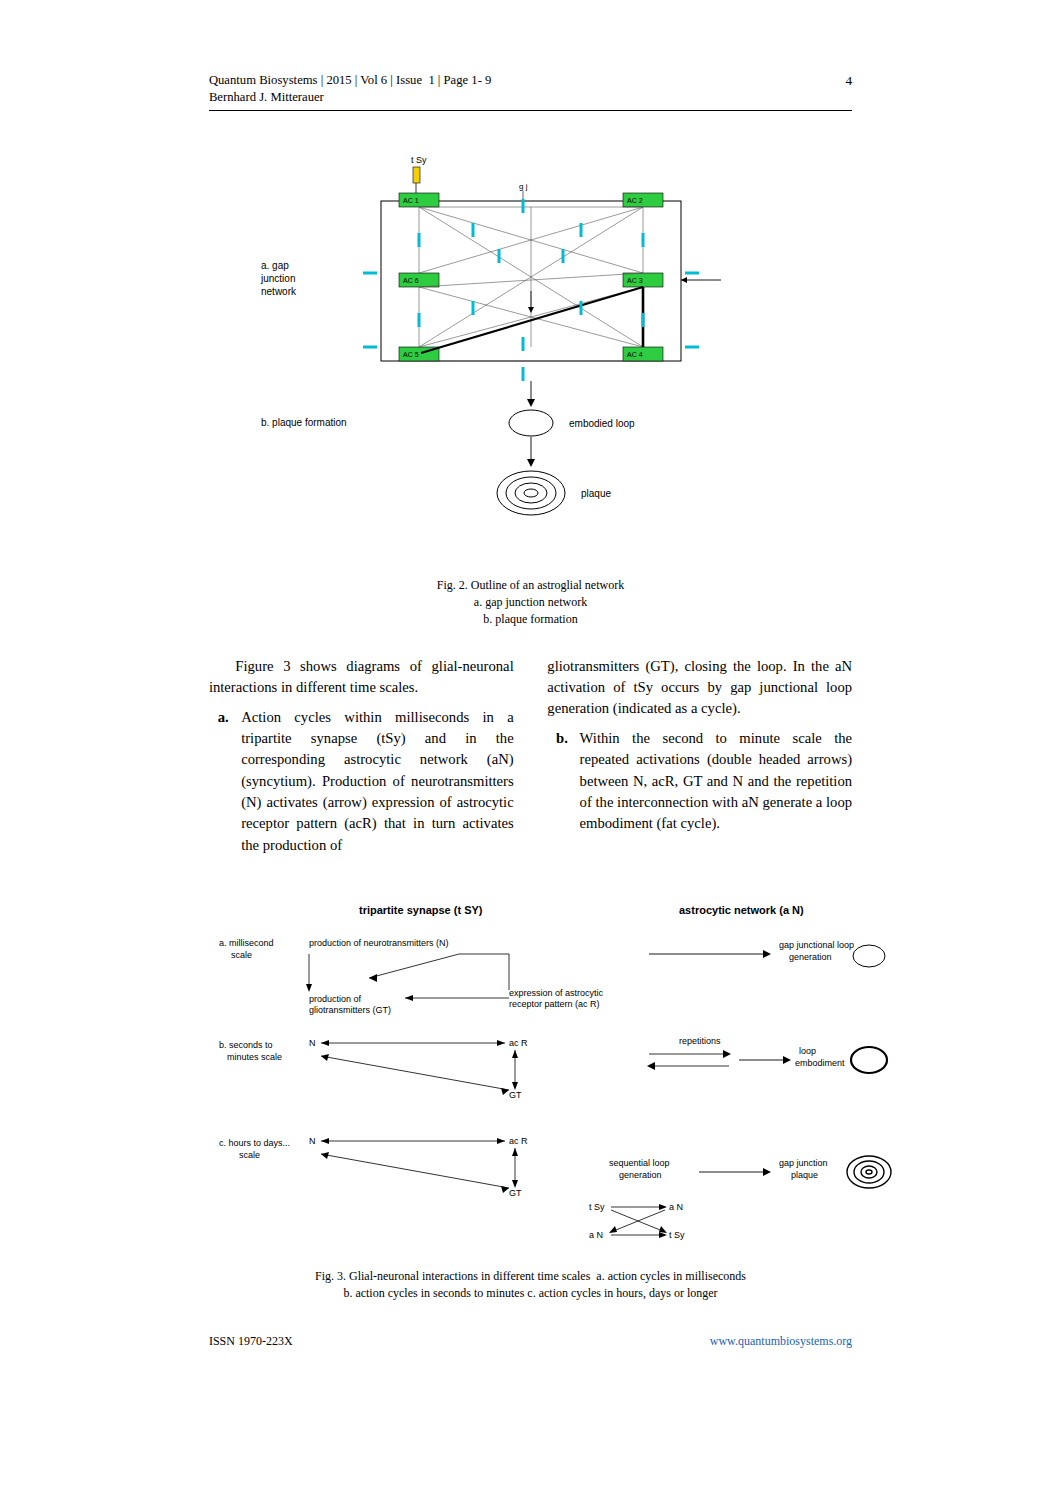4 Quantum Biosystems | 2015 | Vol 6 | Issue 1 | Page 1- 9
Bernhard J. Mitterauer
a. gap junction network b. plaque formation t Sy g j AC 1 AC 2 AC 6 AC 3 AC 5 AC 4 embodied loop plaque
Fig. 2. Outline of an astroglial network a. gap junction network b. plaque formation
Figure 3 shows diagrams of glial-neuronal interactions in different time scales.
a. Action cycles within milliseconds in a tripartite synapse (tSy) and in the corresponding astrocytic network (aN) (syncytium). Production of neurotransmitters (N) activates (arrow) expression of astrocytic receptor pattern (acR) that in turn activates the production of
gliotransmitters (GT), closing the loop. In the aN activation of tSy occurs by gap junctional loop generation (indicated as a cycle).
b. Within the second to minute scale the repeated activations (double headed arrows) between N, acR, GT and N and the repetition of the interconnection with aN generate a loop embodiment (fat cycle).
tripartite synapse (t SY) astrocytic network (a N) a. millisecond scale production of neurotransmitters (N) production of gliotransmitters (GT) expression of astrocytic receptor pattern (ac R) gap junctional loop generation b. seconds to minutes scale N ac R GT repetitions loop embodiment c. hours to days... scale N ac R GT sequential loop generation gap junction plaque t Sy a N a N t Sy
Fig. 3. Glial-neuronal interactions in different time scales a. action cycles in milliseconds b. action cycles in seconds to minutes c. action cycles in hours, days or longer
ISSN 1970-223X www.quantumbiosystems.org